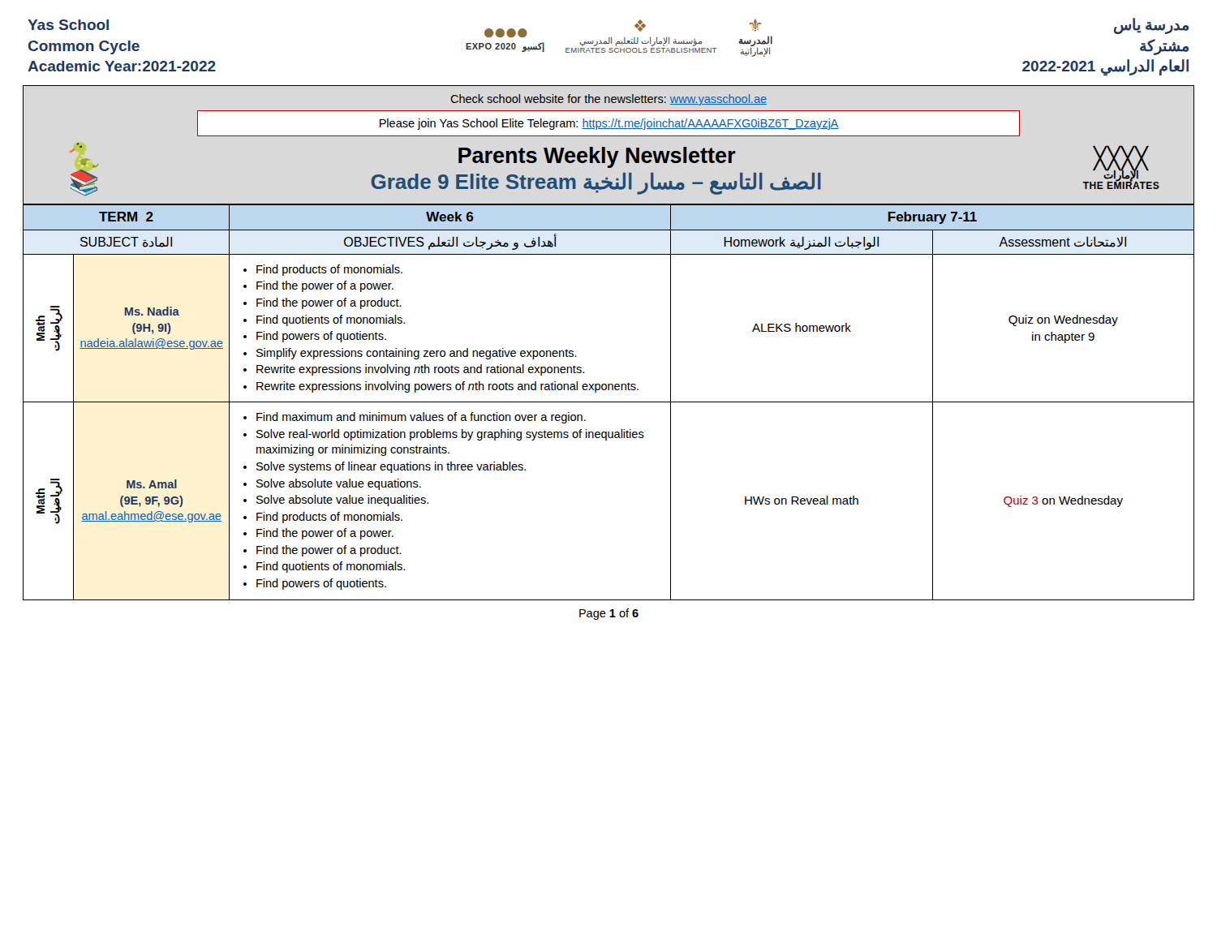Yas School
Common Cycle
Academic Year:2021-2022
●●●●
EXPO 2020 إكسبو
❖
مؤسسة الإمارات للتعليم المدرسي
EMIRATES SCHOOLS ESTABLISHMENT
⚜
المدرسة
الإماراتية
مدرسة ياس
مشتركة
العام الدراسي 2021-2022
Check school website for the newsletters: www.yasschool.ae
Please join Yas School Elite Telegram: https://t.me/joinchat/AAAAAFXG0iBZ6T_DzayzjA
🐍
📚
Parents Weekly Newsletter
Grade 9 Elite Stream الصف التاسع – مسار النخبة
╳╳╳╳
الإمارات
THE EMIRATES
| TERM 2 | Week 6 | February 7-11 |
| SUBJECT المادة | OBJECTIVES أهداف و مخرجات التعلم | Homework الواجبات المنزلية | Assessment الامتحانات |
| Math الرياضيات | Ms. Nadia (9H, 9I) nadeia.alalawi@ese.gov.ae | Find products of monomials. Find the power of a power. Find the power of a product. Find quotients of monomials. Find powers of quotients. Simplify expressions containing zero and negative exponents. Rewrite expressions involving n th roots and rational exponents. Rewrite expressions involving powers of n th roots and rational exponents. | ALEKS homework | Quiz on Wednesday in chapter 9 |
| Math الرياضيات | Ms. Amal (9E, 9F, 9G) amal.eahmed@ese.gov.ae | Find maximum and minimum values of a function over a region. Solve real-world optimization problems by graphing systems of inequalities maximizing or minimizing constraints. Solve systems of linear equations in three variables. Solve absolute value equations. Solve absolute value inequalities. Find products of monomials. Find the power of a power. Find the power of a product. Find quotients of monomials. Find powers of quotients. | HWs on Reveal math | Quiz 3 on Wednesday |
Page 1 of 6